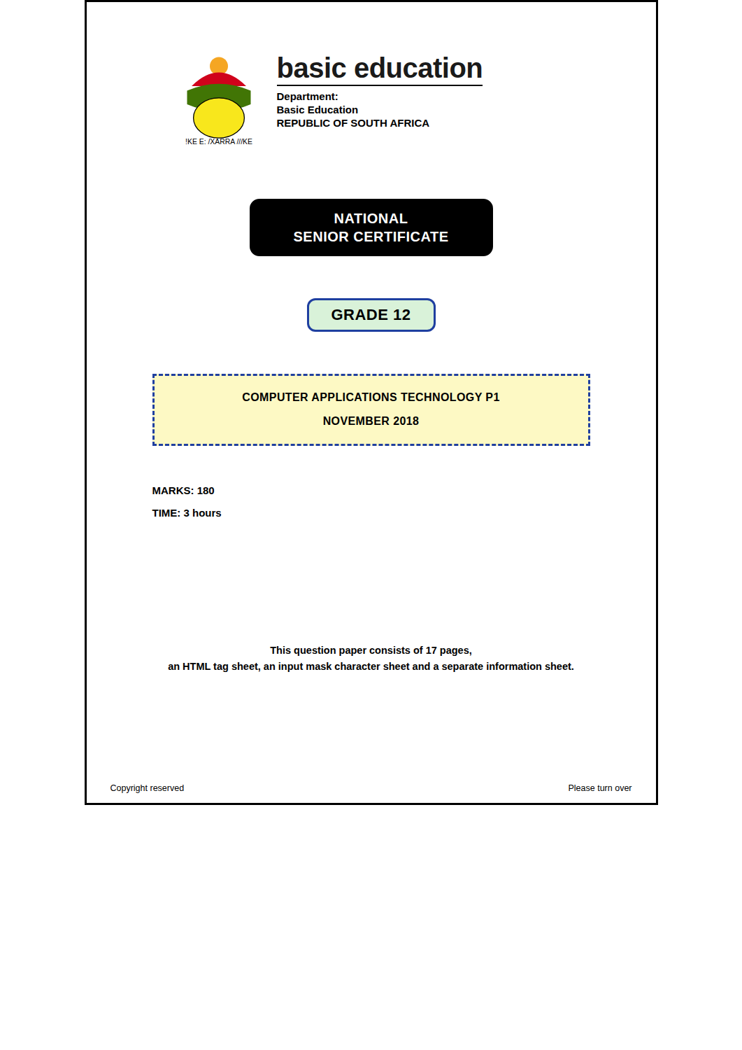basic education
Department:
Basic Education
REPUBLIC OF SOUTH AFRICA
NATIONAL
SENIOR CERTIFICATE
GRADE 12
COMPUTER APPLICATIONS TECHNOLOGY P1
NOVEMBER 2018
MARKS: 180
TIME: 3 hours
This question paper consists of 17 pages,
an HTML tag sheet, an input mask character sheet and a separate information sheet.
Copyright reserved Please turn over